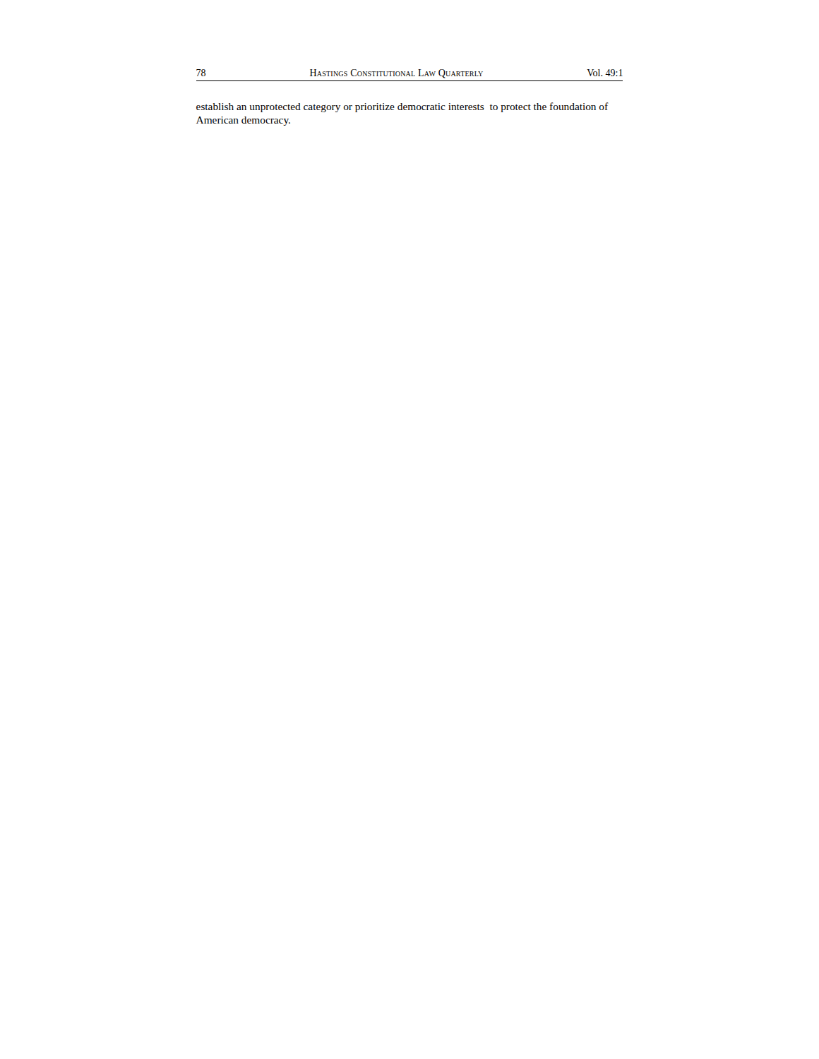78 Hastings Constitutional Law Quarterly Vol. 49:1
establish an unprotected category or prioritize democratic interests to protect the foundation of American democracy.